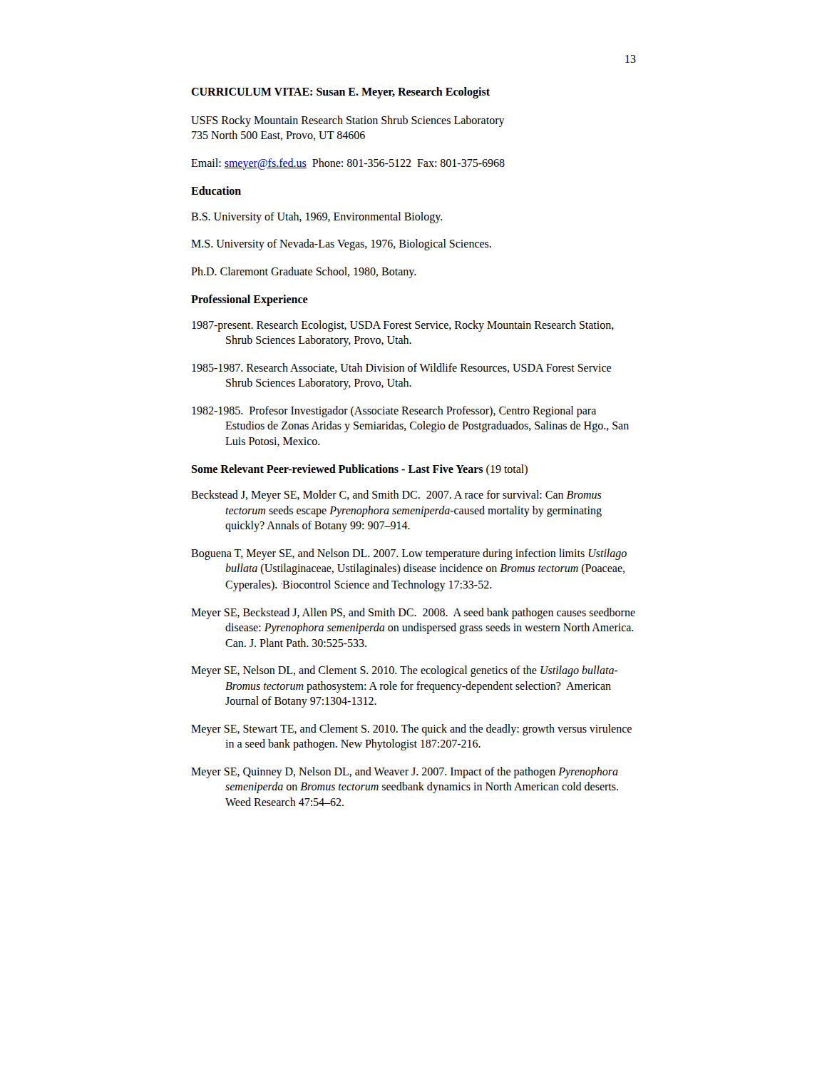13
CURRICULUM VITAE: Susan E. Meyer, Research Ecologist
USFS Rocky Mountain Research Station Shrub Sciences Laboratory
735 North 500 East, Provo, UT 84606
Email: smeyer@fs.fed.us Phone: 801-356-5122 Fax: 801-375-6968
Education
B.S. University of Utah, 1969, Environmental Biology.
M.S. University of Nevada-Las Vegas, 1976, Biological Sciences.
Ph.D. Claremont Graduate School, 1980, Botany.
Professional Experience
1987-present. Research Ecologist, USDA Forest Service, Rocky Mountain Research Station, Shrub Sciences Laboratory, Provo, Utah.
1985-1987. Research Associate, Utah Division of Wildlife Resources, USDA Forest Service Shrub Sciences Laboratory, Provo, Utah.
1982-1985. Profesor Investigador (Associate Research Professor), Centro Regional para Estudios de Zonas Aridas y Semiaridas, Colegio de Postgraduados, Salinas de Hgo., San Luis Potosi, Mexico.
Some Relevant Peer-reviewed Publications - Last Five Years (19 total)
Beckstead J, Meyer SE, Molder C, and Smith DC. 2007. A race for survival: Can Bromus tectorum seeds escape Pyrenophora semeniperda-caused mortality by germinating quickly? Annals of Botany 99: 907–914.
Boguena T, Meyer SE, and Nelson DL. 2007. Low temperature during infection limits Ustilago bullata (Ustilaginaceae, Ustilaginales) disease incidence on Bromus tectorum (Poaceae, Cyperales). . Biocontrol Science and Technology 17:33-52.
Meyer SE, Beckstead J, Allen PS, and Smith DC. 2008. A seed bank pathogen causes seedborne disease: Pyrenophora semeniperda on undispersed grass seeds in western North America. Can. J. Plant Path. 30:525-533.
Meyer SE, Nelson DL, and Clement S. 2010. The ecological genetics of the Ustilago bullata-Bromus tectorum pathosystem: A role for frequency-dependent selection? American Journal of Botany 97:1304-1312.
Meyer SE, Stewart TE, and Clement S. 2010. The quick and the deadly: growth versus virulence in a seed bank pathogen. New Phytologist 187:207-216.
Meyer SE, Quinney D, Nelson DL, and Weaver J. 2007. Impact of the pathogen Pyrenophora semeniperda on Bromus tectorum seedbank dynamics in North American cold deserts. Weed Research 47:54–62.